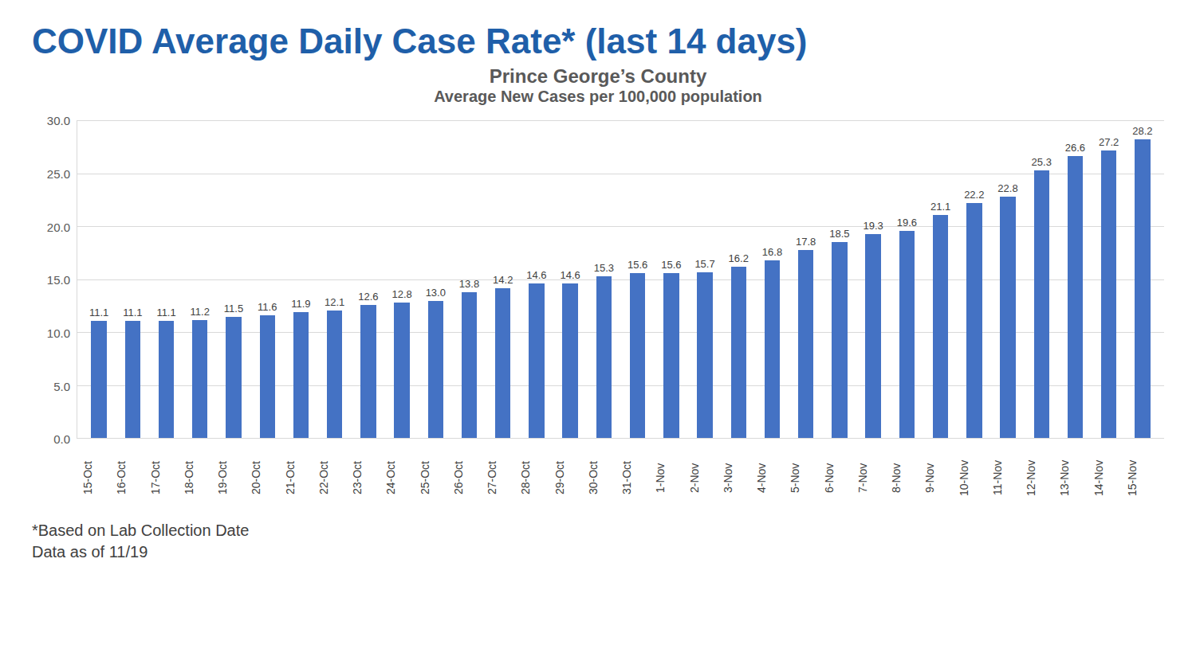COVID Average Daily Case Rate* (last 14 days)
Prince George’s County
Average New Cases per 100,000 population
30.0 25.0 20.0 15.0 10.0 5.0 0.0
11.1
11.1
11.1
11.2
11.5
11.6
11.9
12.1
12.6
12.8
13.0
13.8
14.2
14.6
14.6
15.3
15.6
15.6
15.7
16.2
16.8
17.8
18.5
19.3
19.6
21.1
22.2
22.8
25.3
26.6
27.2
28.2
15-Oct 16-Oct 17-Oct 18-Oct 19-Oct 20-Oct 21-Oct 22-Oct 23-Oct 24-Oct 25-Oct 26-Oct 27-Oct 28-Oct 29-Oct 30-Oct 31-Oct 1-Nov 2-Nov 3-Nov 4-Nov 5-Nov 6-Nov 7-Nov 8-Nov 9-Nov 10-Nov 11-Nov 12-Nov 13-Nov 14-Nov 15-Nov
*Based on Lab Collection Date
Data as of 11/19